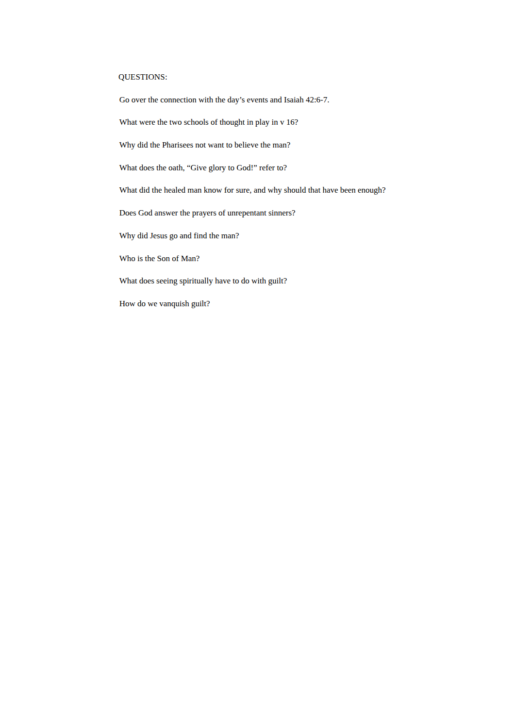QUESTIONS:
Go over the connection with the day’s events and Isaiah 42:6-7.
What were the two schools of thought in play in v 16?
Why did the Pharisees not want to believe the man?
What does the oath, “Give glory to God!” refer to?
What did the healed man know for sure, and why should that have been enough?
Does God answer the prayers of unrepentant sinners?
Why did Jesus go and find the man?
Who is the Son of Man?
What does seeing spiritually have to do with guilt?
How do we vanquish guilt?